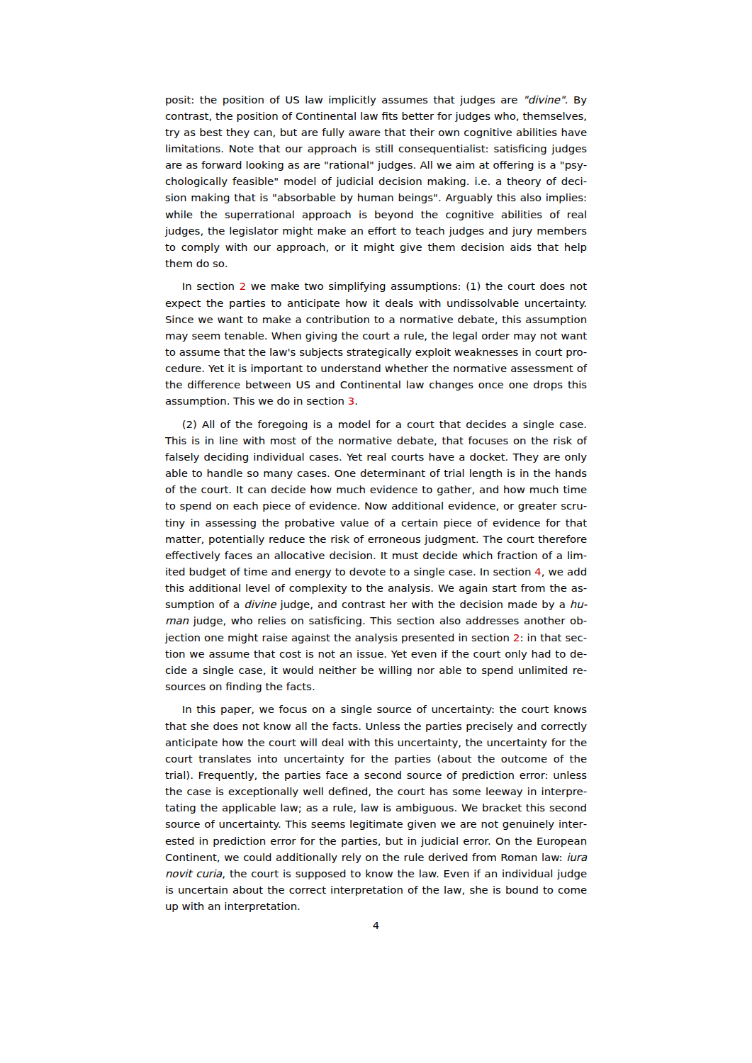posit: the position of US law implicitly assumes that judges are "divine". By contrast, the position of Continental law fits better for judges who, themselves, try as best they can, but are fully aware that their own cognitive abilities have limitations. Note that our approach is still consequentialist: satisficing judges are as forward looking as are "rational" judges. All we aim at offering is a "psychologically feasible" model of judicial decision making. i.e. a theory of decision making that is "absorbable by human beings". Arguably this also implies: while the superrational approach is beyond the cognitive abilities of real judges, the legislator might make an effort to teach judges and jury members to comply with our approach, or it might give them decision aids that help them do so.
In section 2 we make two simplifying assumptions: (1) the court does not expect the parties to anticipate how it deals with undissolvable uncertainty. Since we want to make a contribution to a normative debate, this assumption may seem tenable. When giving the court a rule, the legal order may not want to assume that the law's subjects strategically exploit weaknesses in court procedure. Yet it is important to understand whether the normative assessment of the difference between US and Continental law changes once one drops this assumption. This we do in section 3.
(2) All of the foregoing is a model for a court that decides a single case. This is in line with most of the normative debate, that focuses on the risk of falsely deciding individual cases. Yet real courts have a docket. They are only able to handle so many cases. One determinant of trial length is in the hands of the court. It can decide how much evidence to gather, and how much time to spend on each piece of evidence. Now additional evidence, or greater scrutiny in assessing the probative value of a certain piece of evidence for that matter, potentially reduce the risk of erroneous judgment. The court therefore effectively faces an allocative decision. It must decide which fraction of a limited budget of time and energy to devote to a single case. In section 4, we add this additional level of complexity to the analysis. We again start from the assumption of a divine judge, and contrast her with the decision made by a human judge, who relies on satisficing. This section also addresses another objection one might raise against the analysis presented in section 2: in that section we assume that cost is not an issue. Yet even if the court only had to decide a single case, it would neither be willing nor able to spend unlimited resources on finding the facts.
In this paper, we focus on a single source of uncertainty: the court knows that she does not know all the facts. Unless the parties precisely and correctly anticipate how the court will deal with this uncertainty, the uncertainty for the court translates into uncertainty for the parties (about the outcome of the trial). Frequently, the parties face a second source of prediction error: unless the case is exceptionally well defined, the court has some leeway in interpretating the applicable law; as a rule, law is ambiguous. We bracket this second source of uncertainty. This seems legitimate given we are not genuinely interested in prediction error for the parties, but in judicial error. On the European Continent, we could additionally rely on the rule derived from Roman law: iura novit curia, the court is supposed to know the law. Even if an individual judge is uncertain about the correct interpretation of the law, she is bound to come up with an interpretation.
4